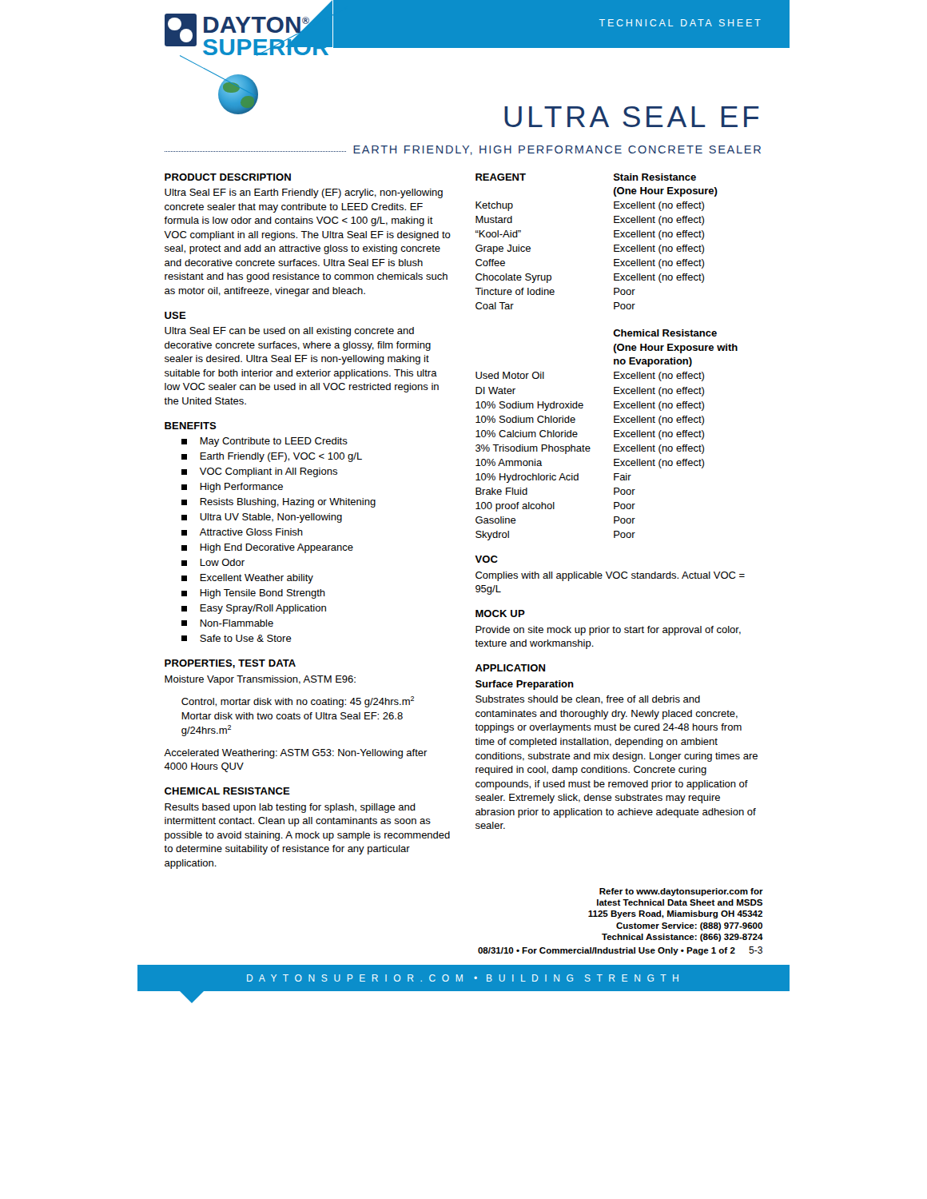TECHNICAL DATA SHEET
DAYTON® SUPERIOR
ULTRA SEAL EF
EARTH FRIENDLY, HIGH PERFORMANCE CONCRETE SEALER
Product Description
Ultra Seal EF is an Earth Friendly (EF) acrylic, non-yellowing concrete sealer that may contribute to LEED Credits. EF formula is low odor and contains VOC < 100 g/L, making it VOC compliant in all regions. The Ultra Seal EF is designed to seal, protect and add an attractive gloss to existing concrete and decorative concrete surfaces. Ultra Seal EF is blush resistant and has good resistance to common chemicals such as motor oil, antifreeze, vinegar and bleach.
Use
Ultra Seal EF can be used on all existing concrete and decorative concrete surfaces, where a glossy, film forming sealer is desired. Ultra Seal EF is non-yellowing making it suitable for both interior and exterior applications. This ultra low VOC sealer can be used in all VOC restricted regions in the United States.
Benefits
May Contribute to LEED Credits
Earth Friendly (EF), VOC < 100 g/L
VOC Compliant in All Regions
High Performance
Resists Blushing, Hazing or Whitening
Ultra UV Stable, Non-yellowing
Attractive Gloss Finish
High End Decorative Appearance
Low Odor
Excellent Weather ability
High Tensile Bond Strength
Easy Spray/Roll Application
Non-Flammable
Safe to Use & Store
Properties, Test Data
Moisture Vapor Transmission, ASTM E96:
Control, mortar disk with no coating: 45 g/24hrs.m2
Mortar disk with two coats of Ultra Seal EF: 26.8 g/24hrs.m2
Accelerated Weathering: ASTM G53: Non-Yellowing after 4000 Hours QUV
Chemical Resistance
Results based upon lab testing for splash, spillage and intermittent contact. Clean up all contaminants as soon as possible to avoid staining. A mock up sample is recommended to determine suitability of resistance for any particular application.
| REAGENT | Stain Resistance (One Hour Exposure) |
| Ketchup | Excellent (no effect) |
| Mustard | Excellent (no effect) |
| “Kool-Aid” | Excellent (no effect) |
| Grape Juice | Excellent (no effect) |
| Coffee | Excellent (no effect) |
| Chocolate Syrup | Excellent (no effect) |
| Tincture of Iodine | Poor |
| Coal Tar | Poor |
| | Chemical Resistance (One Hour Exposure with no Evaporation) |
| Used Motor Oil | Excellent (no effect) |
| DI Water | Excellent (no effect) |
| 10% Sodium Hydroxide | Excellent (no effect) |
| 10% Sodium Chloride | Excellent (no effect) |
| 10% Calcium Chloride | Excellent (no effect) |
| 3% Trisodium Phosphate | Excellent (no effect) |
| 10% Ammonia | Excellent (no effect) |
| 10% Hydrochloric Acid | Fair |
| Brake Fluid | Poor |
| 100 proof alcohol | Poor |
| Gasoline | Poor |
| Skydrol | Poor |
VOC
Complies with all applicable VOC standards. Actual VOC = 95g/L
Mock Up
Provide on site mock up prior to start for approval of color, texture and workmanship.
Application
Surface Preparation
Substrates should be clean, free of all debris and contaminates and thoroughly dry. Newly placed concrete, toppings or overlayments must be cured 24-48 hours from time of completed installation, depending on ambient conditions, substrate and mix design. Longer curing times are required in cool, damp conditions. Concrete curing compounds, if used must be removed prior to application of sealer. Extremely slick, dense substrates may require abrasion prior to application to achieve adequate adhesion of sealer.
Refer to www.daytonsuperior.com for
latest Technical Data Sheet and MSDS
1125 Byers Road, Miamisburg OH 45342
Customer Service: (888) 977-9600
Technical Assistance: (866) 329-8724
08/31/10 • For Commercial/Industrial Use Only • Page 1 of 2 5-3
D A Y T O N S U P E R I O R . C O M • B U I L D I N G S T R E N G T H